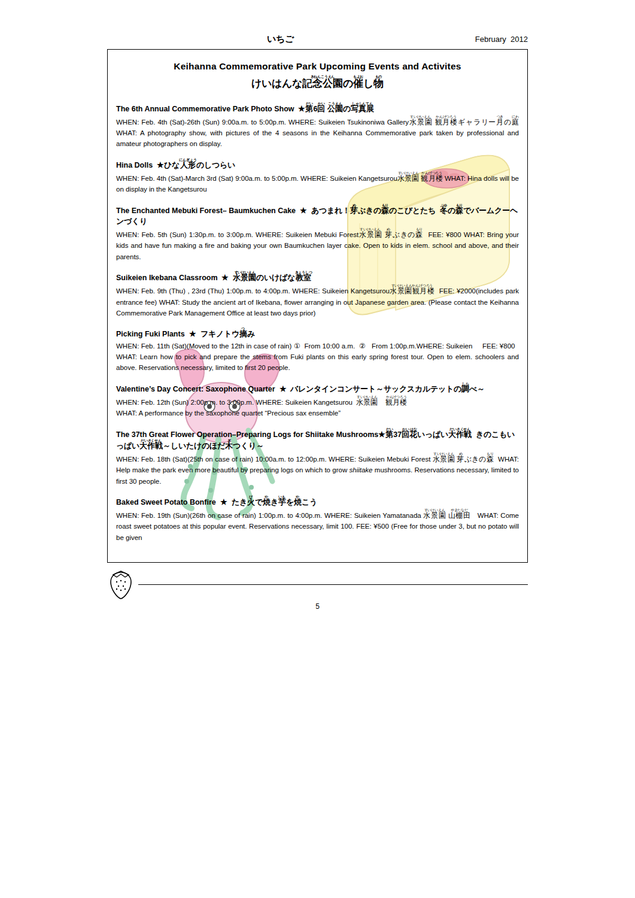いちご
February 2012
Keihanna Commemorative Park Upcoming Events and Activites
けいはんな記念公園の催し物
The 6th Annual Commemorative Park Photo Show ★第6回 公園の写真展
WHEN: Feb. 4th (Sat)-26th (Sun) 9:00a.m. to 5:00p.m. WHERE: Suikeien Tsukinoniwa Gallery水景園 観月楼ギャラリー月の庭 WHAT: A photography show, with pictures of the 4 seasons in the Keihanna Commemorative park taken by professional and amateur photographers on display.
Hina Dolls ★ひな人形のしつらい
WHEN: Feb. 4th (Sat)-March 3rd (Sat) 9:00a.m. to 5:00p.m. WHERE: Suikeien Kangetsurou水景園 観月楼 WHAT: Hina dolls will be on display in the Kangetsurou
The Enchanted Mebuki Forest– Baumkuchen Cake ★ あつまれ！芽ぶきの森のこびとたち 冬の森でバームクーヘンづくり
WHEN: Feb. 5th (Sun) 1:30p.m. to 3:00p.m. WHERE: Suikeien Mebuki Forest水景園 芽ぶきの森 FEE: ¥800 WHAT: Bring your kids and have fun making a fire and baking your own Baumkuchen layer cake. Open to kids in elem. school and above, and their parents.
Suikeien Ikebana Classroom ★ 水景園のいけばな教室
WHEN: Feb. 9th (Thu) , 23rd (Thu) 1:00p.m. to 4:00p.m. WHERE: Suikeien Kangetsurou水景園観月楼 FEE: ¥2000(includes park entrance fee) WHAT: Study the ancient art of Ikebana, flower arranging in out Japanese garden area. (Please contact the Keihanna Commemorative Park Management Office at least two days prior)
Picking Fuki Plants ★ フキノトウ摘み
WHEN: Feb. 11th (Sat)(Moved to the 12th in case of rain) ① From 10:00 a.m. ② From 1:00p.m.WHERE: Suikeien FEE: ¥800 WHAT: Learn how to pick and prepare the stems from Fuki plants on this early spring forest tour. Open to elem. schoolers and above. Reservations necessary, limited to first 20 people.
Valentine’s Day Concert: Saxophone Quarter ★ バレンタインコンサート～サックスカルテットの調べ～
WHEN: Feb. 12th (Sun) 2:00p.m. to 3:00p.m. WHERE: Suikeien Kangetsurou 水景園 観月楼
WHAT: A performance by the saxophone quartet “Precious sax ensemble”
The 37th Great Flower Operation–Preparing Logs for Shiitake Mushrooms★第37回花いっぱい大作戦 きのこもいっぱい大作戦～しいたけのほだ木つくり～
WHEN: Feb. 18th (Sat)(25th on case of rain) 10:00a.m. to 12:00p.m. WHERE: Suikeien Mebuki Forest 水景園 芽ぶきの森 WHAT: Help make the park even more beautiful by preparing logs on which to grow shiitake mushrooms. Reservations necessary, limited to first 30 people.
Baked Sweet Potato Bonfire ★ たき火で焼き芋を焼こう
WHEN: Feb. 19th (Sun)(26th on case of rain) 1:00p.m. to 4:00p.m. WHERE: Suikeien Yamatanada 水景園 山棚田 WHAT: Come roast sweet potatoes at this popular event. Reservations necessary, limit 100. FEE: ¥500 (Free for those under 3, but no potato will be given
5